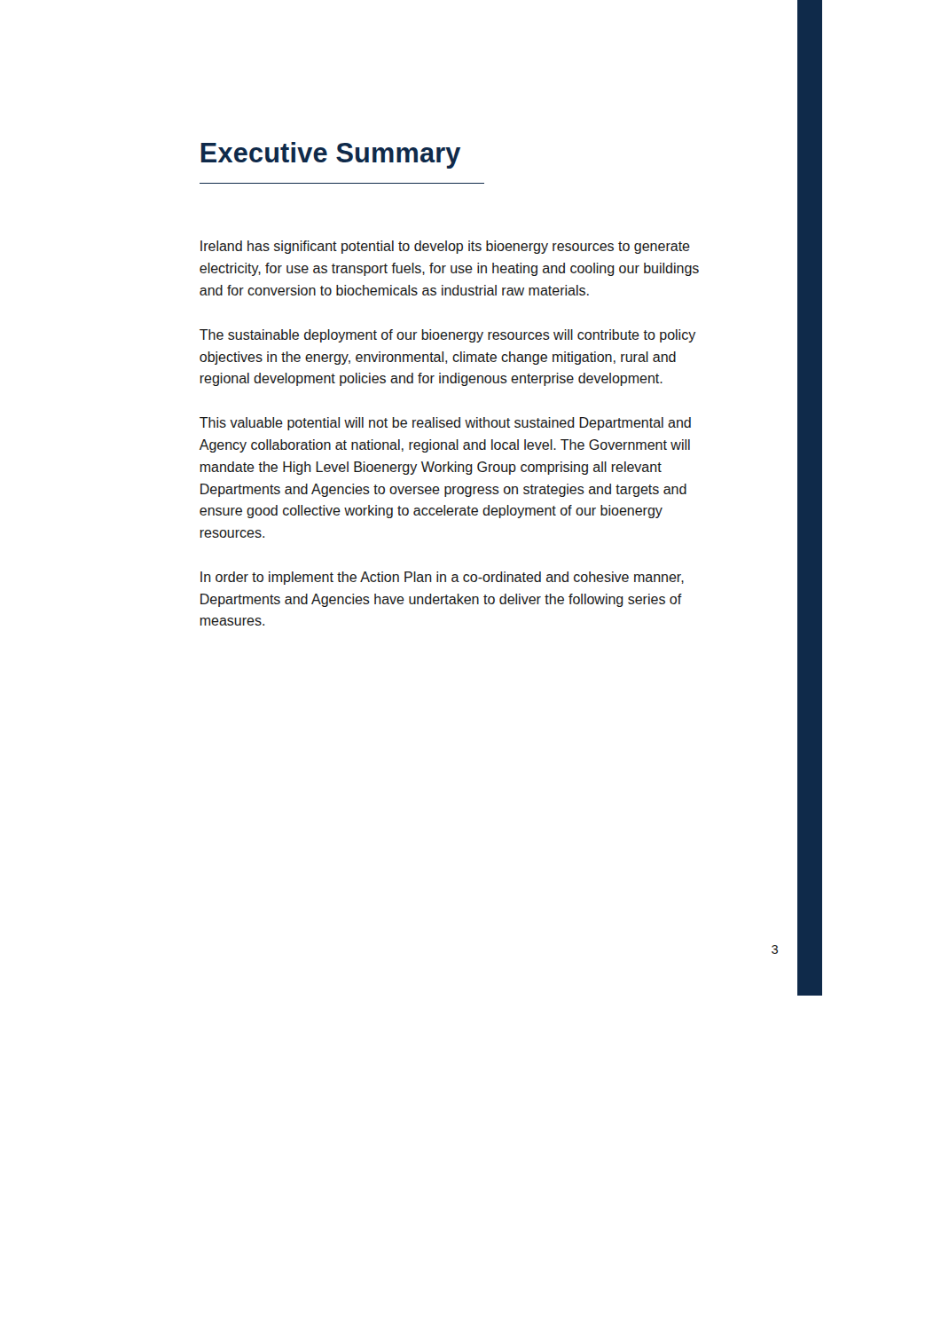Executive Summary
Ireland has significant potential to develop its bioenergy resources to generate electricity, for use as transport fuels, for use in heating and cooling our buildings and for conversion to biochemicals as industrial raw materials.
The sustainable deployment of our bioenergy resources will contribute to policy objectives in the energy, environmental, climate change mitigation, rural and regional development policies and for indigenous enterprise development.
This valuable potential will not be realised without sustained Departmental and Agency collaboration at national, regional and local level. The Government will mandate the High Level Bioenergy Working Group comprising all relevant Departments and Agencies to oversee progress on strategies and targets and ensure good collective working to accelerate deployment of our bioenergy resources.
In order to implement the Action Plan in a co-ordinated and cohesive manner, Departments and Agencies have undertaken to deliver the following series of measures.
3